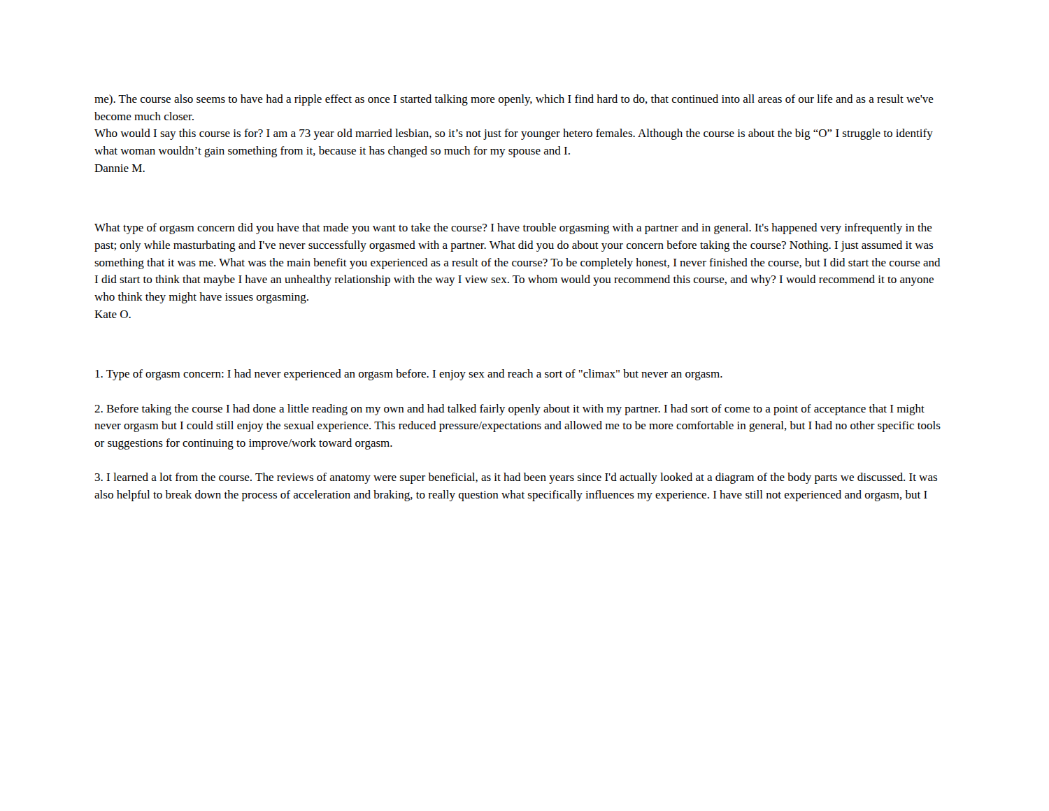me). The course also seems to have had a ripple effect as once I started talking more openly, which I find hard to do, that continued into all areas of our life and as a result we've become much closer.
Who would I say this course is for? I am a 73 year old married lesbian, so it’s not just for younger hetero females. Although the course is about the big “O” I struggle to identify what woman wouldn’t gain something from it, because it has changed so much for my spouse and I.
Dannie M.
What type of orgasm concern did you have that made you want to take the course? I have trouble orgasming with a partner and in general. It's happened very infrequently in the past; only while masturbating and I've never successfully orgasmed with a partner. What did you do about your concern before taking the course? Nothing. I just assumed it was something that it was me. What was the main benefit you experienced as a result of the course? To be completely honest, I never finished the course, but I did start the course and I did start to think that maybe I have an unhealthy relationship with the way I view sex. To whom would you recommend this course, and why? I would recommend it to anyone who think they might have issues orgasming.
Kate O.
1. Type of orgasm concern: I had never experienced an orgasm before. I enjoy sex and reach a sort of "climax" but never an orgasm.
2. Before taking the course I had done a little reading on my own and had talked fairly openly about it with my partner. I had sort of come to a point of acceptance that I might never orgasm but I could still enjoy the sexual experience. This reduced pressure/expectations and allowed me to be more comfortable in general, but I had no other specific tools or suggestions for continuing to improve/work toward orgasm.
3. I learned a lot from the course. The reviews of anatomy were super beneficial, as it had been years since I'd actually looked at a diagram of the body parts we discussed. It was also helpful to break down the process of acceleration and braking, to really question what specifically influences my experience. I have still not experienced and orgasm, but I